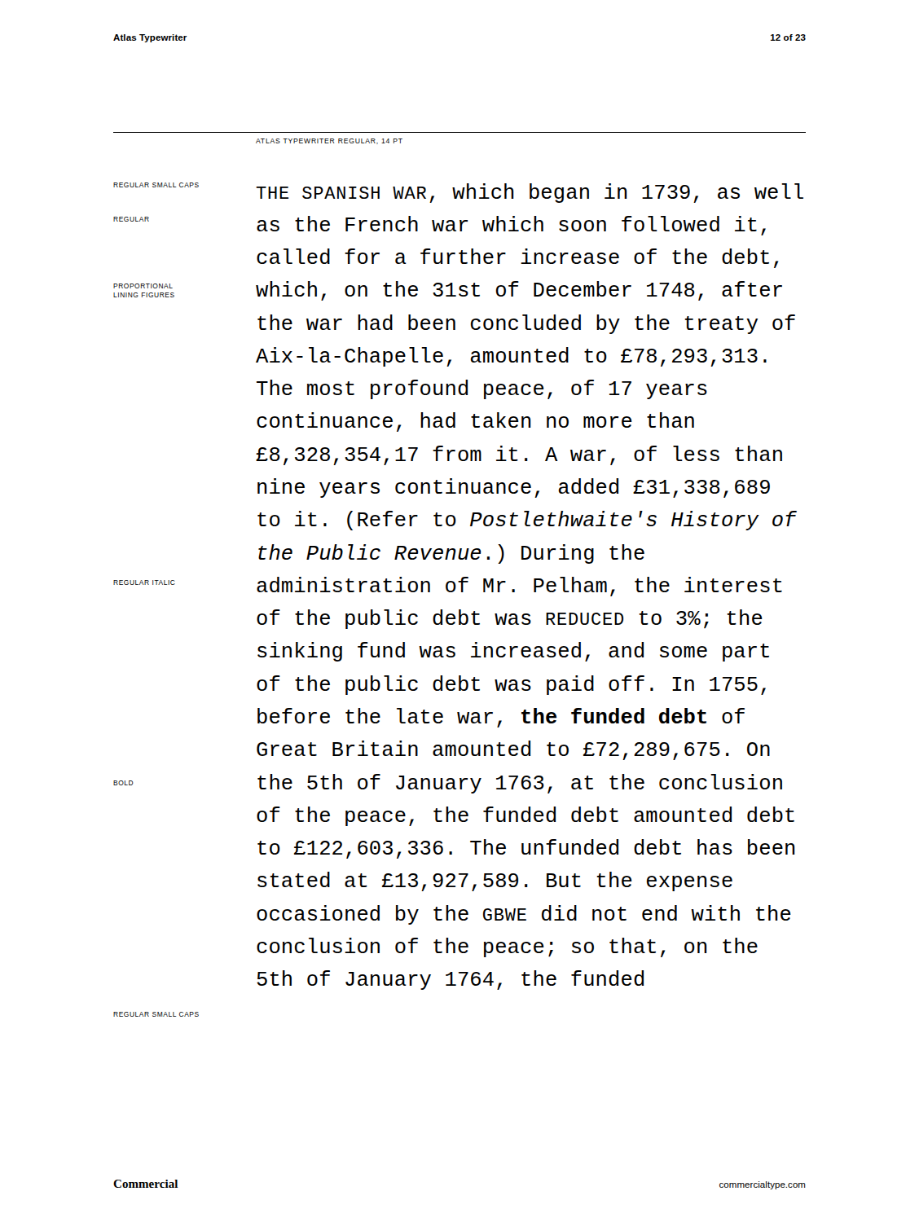Atlas Typewriter 12 of 23
Atlas Typewriter Regular, 14 pt
Regular small caps
Regular
Proportional
lining figures
Regular italic
Bold
Regular small caps
THE SPANISH WAR, which began in 1739, as well as the French war which soon followed it, called for a further increase of the debt, which, on the 31st of December 1748, after the war had been concluded by the treaty of Aix-la-Chapelle, amounted to £78,293,313. The most profound peace, of 17 years continuance, had taken no more than £8,328,354,17 from it. A war, of less than nine years continuance, added £31,338,689 to it. (Refer to Postlethwaite's History of the Public Revenue.) During the administration of Mr. Pelham, the interest of the public debt was REDUCED to 3%; the sinking fund was increased, and some part of the public debt was paid off. In 1755, before the late war, the funded debt of Great Britain amounted to £72,289,675. On the 5th of January 1763, at the conclusion of the peace, the funded debt amounted debt to £122,603,336. The unfunded debt has been stated at £13,927,589. But the expense occasioned by the GBWE did not end with the conclusion of the peace; so that, on the 5th of January 1764, the funded
Commercial commercialtype.com